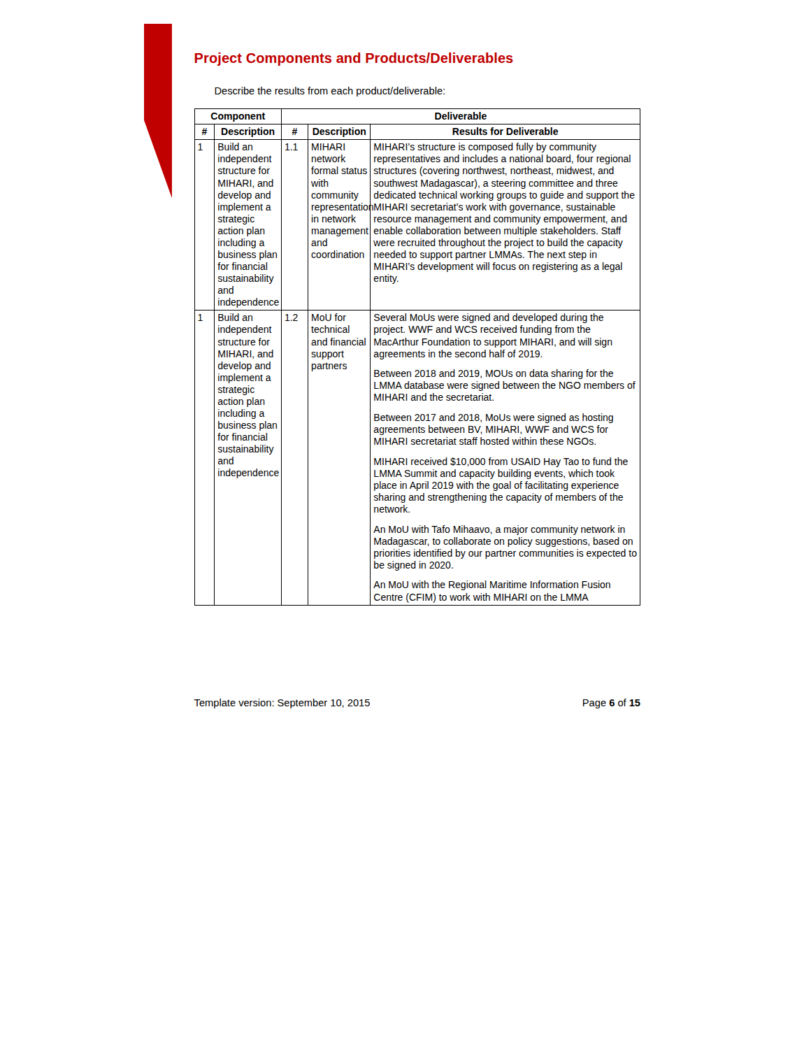Project Components and Products/Deliverables
Describe the results from each product/deliverable:
| Component | Deliverable |
| --- | --- |
| # | Description | # | Description | Results for Deliverable |
| 1 | Build an independent structure for MIHARI, and develop and implement a strategic action plan including a business plan for financial sustainability and independence | 1.1 | MIHARI network formal status with community representation in network management and coordination | MIHARI’s structure is composed fully by community representatives and includes a national board, four regional structures (covering northwest, northeast, midwest, and southwest Madagascar), a steering committee and three dedicated technical working groups to guide and support the MIHARI secretariat’s work with governance, sustainable resource management and community empowerment, and enable collaboration between multiple stakeholders. Staff were recruited throughout the project to build the capacity needed to support partner LMMAs. The next step in MIHARI’s development will focus on registering as a legal entity. |
| 1 | Build an independent structure for MIHARI, and develop and implement a strategic action plan including a business plan for financial sustainability and independence | 1.2 | MoU for technical and financial support partners | Several MoUs were signed and developed during the project. WWF and WCS received funding from the MacArthur Foundation to support MIHARI, and will sign agreements in the second half of 2019. Between 2018 and 2019, MOUs on data sharing for the LMMA database were signed between the NGO members of MIHARI and the secretariat. Between 2017 and 2018, MoUs were signed as hosting agreements between BV, MIHARI, WWF and WCS for MIHARI secretariat staff hosted within these NGOs. MIHARI received $10,000 from USAID Hay Tao to fund the LMMA Summit and capacity building events, which took place in April 2019 with the goal of facilitating experience sharing and strengthening the capacity of members of the network. An MoU with Tafo Mihaavo, a major community network in Madagascar, to collaborate on policy suggestions, based on priorities identified by our partner communities is expected to be signed in 2020. An MoU with the Regional Maritime Information Fusion Centre (CFIM) to work with MIHARI on the LMMA |
Template version: September 10, 2015
Page 6 of 15